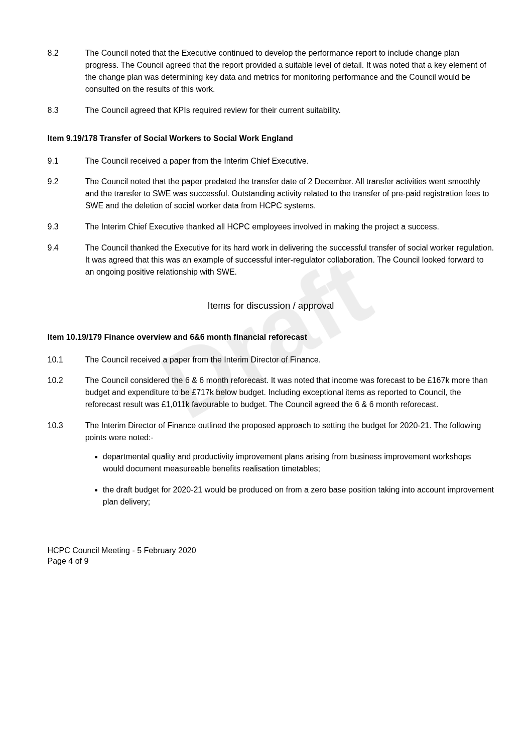Draft
8.2
The Council noted that the Executive continued to develop the performance report to include change plan progress. The Council agreed that the report provided a suitable level of detail. It was noted that a key element of the change plan was determining key data and metrics for monitoring performance and the Council would be consulted on the results of this work.
8.3
The Council agreed that KPIs required review for their current suitability.
Item 9.19/178 Transfer of Social Workers to Social Work England
9.1
The Council received a paper from the Interim Chief Executive.
9.2
The Council noted that the paper predated the transfer date of 2 December. All transfer activities went smoothly and the transfer to SWE was successful. Outstanding activity related to the transfer of pre-paid registration fees to SWE and the deletion of social worker data from HCPC systems.
9.3
The Interim Chief Executive thanked all HCPC employees involved in making the project a success.
9.4
The Council thanked the Executive for its hard work in delivering the successful transfer of social worker regulation. It was agreed that this was an example of successful inter-regulator collaboration. The Council looked forward to an ongoing positive relationship with SWE.
Items for discussion / approval
Item 10.19/179 Finance overview and 6&6 month financial reforecast
10.1
The Council received a paper from the Interim Director of Finance.
10.2
The Council considered the 6 & 6 month reforecast. It was noted that income was forecast to be £167k more than budget and expenditure to be £717k below budget. Including exceptional items as reported to Council, the reforecast result was £1,011k favourable to budget. The Council agreed the 6 & 6 month reforecast.
10.3
The Interim Director of Finance outlined the proposed approach to setting the budget for 2020-21. The following points were noted:-
departmental quality and productivity improvement plans arising from business improvement workshops would document measureable benefits realisation timetables;
the draft budget for 2020-21 would be produced on from a zero base position taking into account improvement plan delivery;
HCPC Council Meeting - 5 February 2020
Page 4 of 9